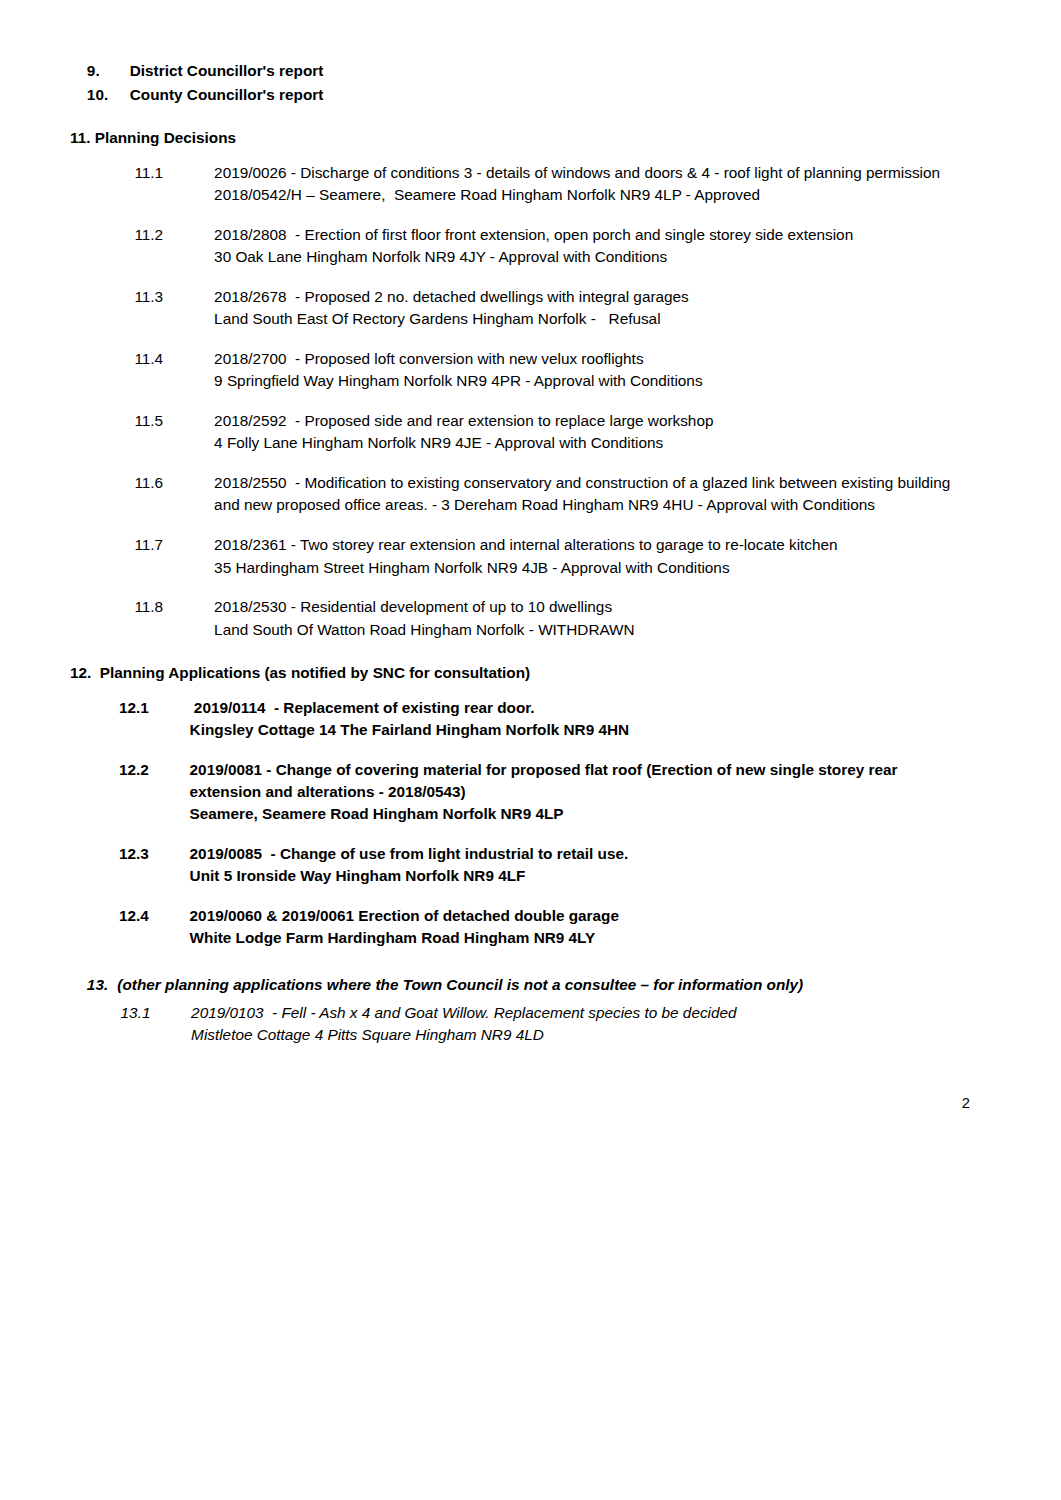9. District Councillor's report
10. County Councillor's report
11. Planning Decisions
11.1
2019/0026 - Discharge of conditions 3 - details of windows and doors & 4 - roof light of planning permission 2018/0542/H – Seamere, Seamere Road Hingham Norfolk NR9 4LP - Approved
11.2
2018/2808 - Erection of first floor front extension, open porch and single storey side extension
30 Oak Lane Hingham Norfolk NR9 4JY - Approval with Conditions
11.3
2018/2678 - Proposed 2 no. detached dwellings with integral garages
Land South East Of Rectory Gardens Hingham Norfolk - Refusal
11.4
2018/2700 - Proposed loft conversion with new velux rooflights
9 Springfield Way Hingham Norfolk NR9 4PR - Approval with Conditions
11.5
2018/2592 - Proposed side and rear extension to replace large workshop
4 Folly Lane Hingham Norfolk NR9 4JE - Approval with Conditions
11.6
2018/2550 - Modification to existing conservatory and construction of a glazed link between existing building and new proposed office areas. - 3 Dereham Road Hingham NR9 4HU - Approval with Conditions
11.7
2018/2361 - Two storey rear extension and internal alterations to garage to re-locate kitchen
35 Hardingham Street Hingham Norfolk NR9 4JB - Approval with Conditions
11.8
2018/2530 - Residential development of up to 10 dwellings
Land South Of Watton Road Hingham Norfolk - WITHDRAWN
12. Planning Applications (as notified by SNC for consultation)
12.1
2019/0114 - Replacement of existing rear door.
Kingsley Cottage 14 The Fairland Hingham Norfolk NR9 4HN
12.2
2019/0081 - Change of covering material for proposed flat roof (Erection of new single storey rear extension and alterations - 2018/0543)
Seamere, Seamere Road Hingham Norfolk NR9 4LP
12.3
2019/0085 - Change of use from light industrial to retail use.
Unit 5 Ironside Way Hingham Norfolk NR9 4LF
12.4
2019/0060 & 2019/0061 Erection of detached double garage
White Lodge Farm Hardingham Road Hingham NR9 4LY
13. (other planning applications where the Town Council is not a consultee – for information only)
13.1
2019/0103 - Fell - Ash x 4 and Goat Willow. Replacement species to be decided
Mistletoe Cottage 4 Pitts Square Hingham NR9 4LD
2